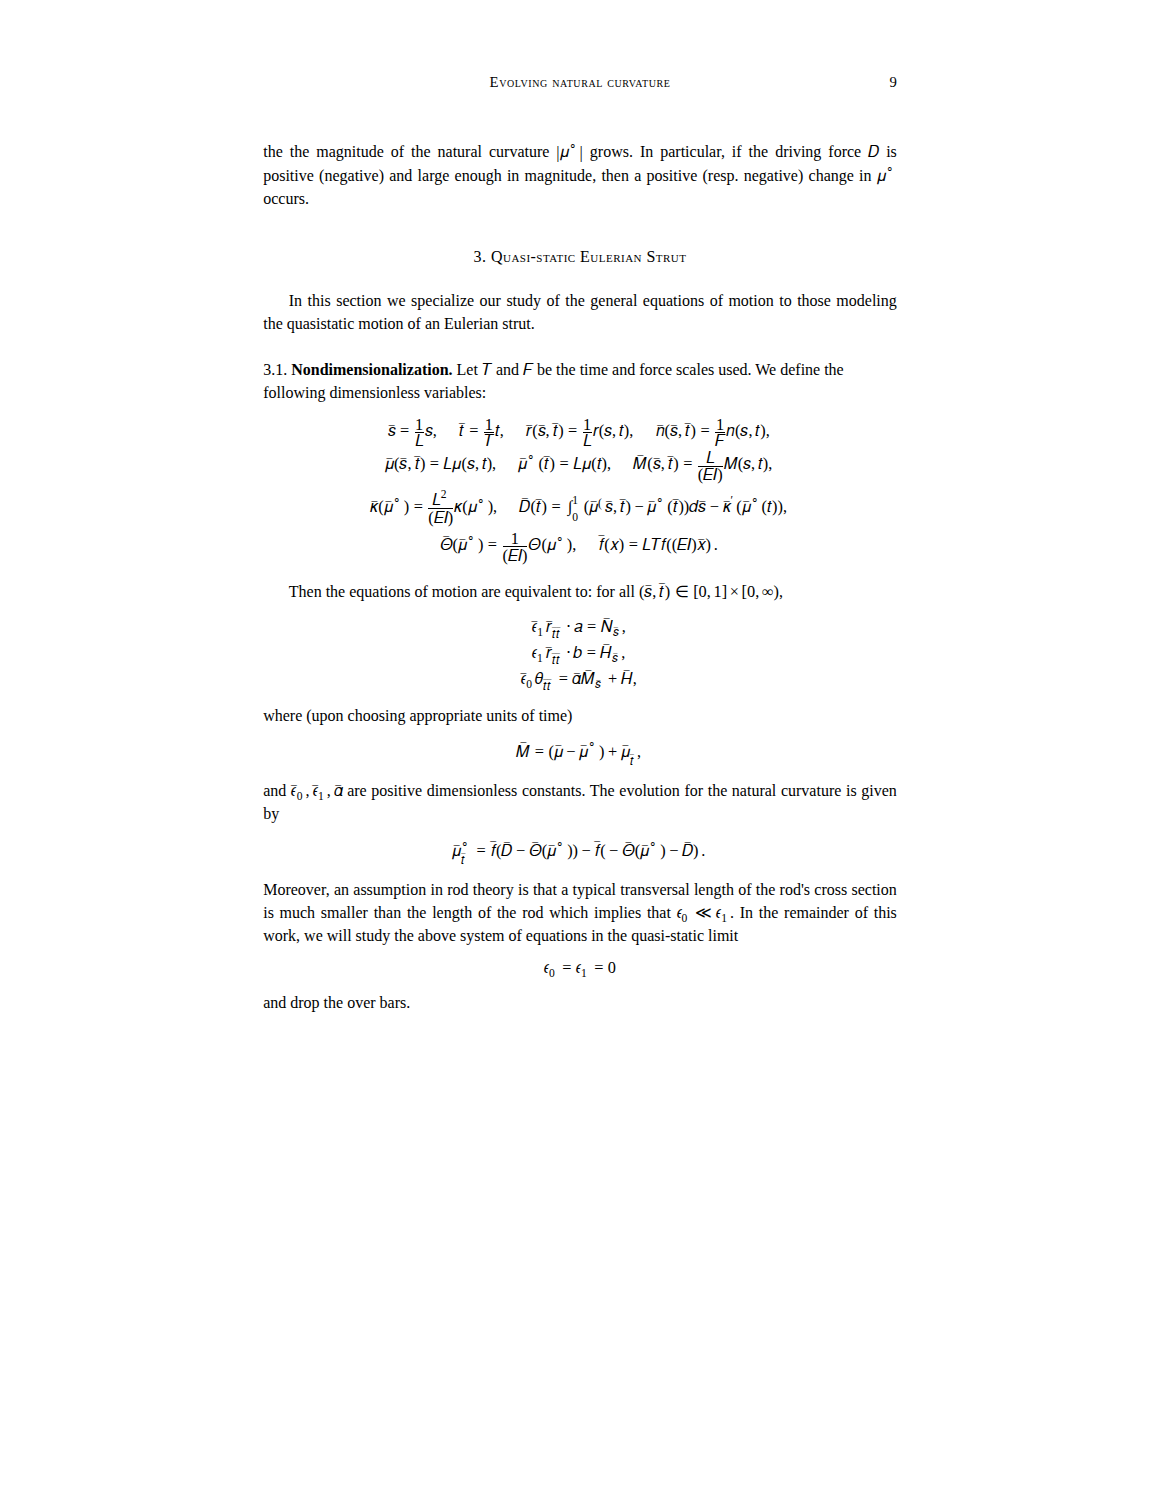Evolving natural curvature 9
the the magnitude of the natural curvature |μ∘| grows. In particular, if the driving force D is positive (negative) and large enough in magnitude, then a positive (resp. negative) change in μ∘ occurs.
3. Quasi-static Eulerian Strut
In this section we specialize our study of the general equations of motion to those modeling the quasistatic motion of an Eulerian strut.
3.1. Nondimensionalization. Let T and F be the time and force scales used. We define the following dimensionless variables:
s¯=1Ls, t¯=1Tt, r¯(s¯,t¯)=1Lr(s,t), n¯(s¯,t¯)=1Fn(s,t),
μ¯(s¯,t¯)=Lμ(s,t), μ¯∘(t¯)=Lμ(t), M¯(s¯,t¯)=L(EI)M(s,t),
κ¯(μ¯∘)=L2(EI)κ(μ∘), D¯(t¯)= ∫01 (μ¯(s¯,t¯)−μ¯∘(t¯))ds¯−κ¯′(μ¯∘(t)),
Θ¯(μ¯∘)=1(EI)Θ(μ∘), f¯(x)=LTf((EI)x¯).
Then the equations of motion are equivalent to: for all (s¯,t¯)∈[0,1]×[0,∞),
ϵ¯1 r¯t¯t¯ ⋅a= N¯s¯,
ϵ1 r¯t¯t¯ ⋅b= H¯s¯,
ϵ¯0 θt¯t¯ = α¯ M¯s¯ +H¯,
where (upon choosing appropriate units of time)
M¯= (μ¯−μ¯∘) + μ¯t¯,
and ϵ¯0,ϵ¯1,α¯ are positive dimensionless constants. The evolution for the natural curvature is given by
μ¯t¯∘ = f¯(D¯−Θ¯(μ¯∘)) − f¯(−Θ¯(μ¯∘)−D¯).
Moreover, an assumption in rod theory is that a typical transversal length of the rod's cross section is much smaller than the length of the rod which implies that ϵ0≪ϵ1. In the remainder of this work, we will study the above system of equations in the quasi-static limit
ϵ0=ϵ1=0
and drop the over bars.